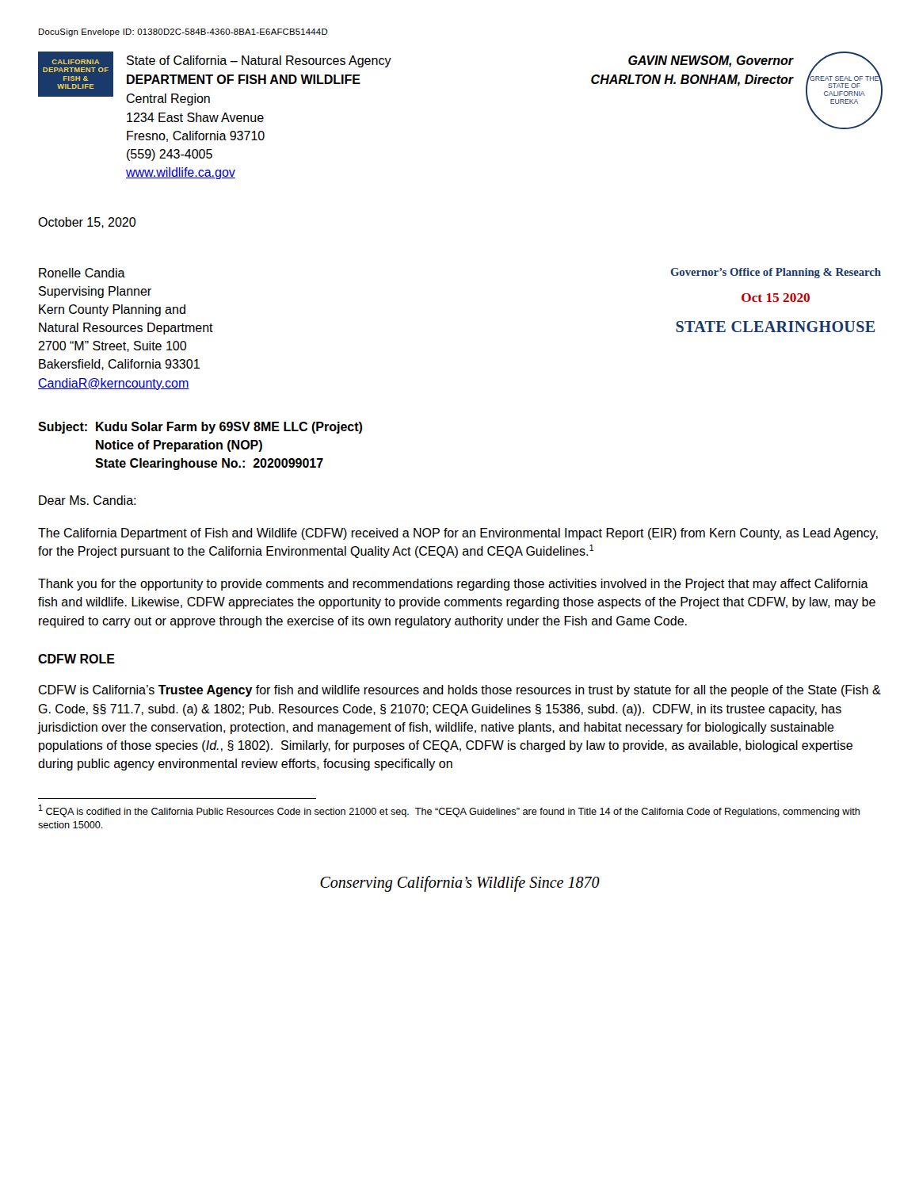DocuSign Envelope ID: 01380D2C-584B-4360-8BA1-E6AFCB51444D
CALIFORNIA
DEPARTMENT OF
FISH &
WILDLIFE
State of California – Natural Resources Agency GAVIN NEWSOM, Governor
DEPARTMENT OF FISH AND WILDLIFE CHARLTON H. BONHAM, Director
Central Region
1234 East Shaw Avenue
Fresno, California 93710
(559) 243-4005
www.wildlife.ca.gov
GREAT SEAL OF THE STATE OF CALIFORNIA
EUREKA
October 15, 2020
Ronelle Candia
Supervising Planner
Kern County Planning and
Natural Resources Department
2700 “M” Street, Suite 100
Bakersfield, California 93301
CandiaR@kerncounty.com
Governor’s Office of Planning & Research
Oct 15 2020
STATE CLEARINGHOUSE
Subject: Kudu Solar Farm by 69SV 8ME LLC (Project) Notice of Preparation (NOP) State Clearinghouse No.: 2020099017
Dear Ms. Candia:
The California Department of Fish and Wildlife (CDFW) received a NOP for an Environmental Impact Report (EIR) from Kern County, as Lead Agency, for the Project pursuant to the California Environmental Quality Act (CEQA) and CEQA Guidelines.1
Thank you for the opportunity to provide comments and recommendations regarding those activities involved in the Project that may affect California fish and wildlife. Likewise, CDFW appreciates the opportunity to provide comments regarding those aspects of the Project that CDFW, by law, may be required to carry out or approve through the exercise of its own regulatory authority under the Fish and Game Code.
CDFW ROLE
CDFW is California’s Trustee Agency for fish and wildlife resources and holds those resources in trust by statute for all the people of the State (Fish & G. Code, §§ 711.7, subd. (a) & 1802; Pub. Resources Code, § 21070; CEQA Guidelines § 15386, subd. (a)). CDFW, in its trustee capacity, has jurisdiction over the conservation, protection, and management of fish, wildlife, native plants, and habitat necessary for biologically sustainable populations of those species (Id., § 1802). Similarly, for purposes of CEQA, CDFW is charged by law to provide, as available, biological expertise during public agency environmental review efforts, focusing specifically on
1 CEQA is codified in the California Public Resources Code in section 21000 et seq. The “CEQA Guidelines” are found in Title 14 of the California Code of Regulations, commencing with section 15000.
Conserving California’s Wildlife Since 1870